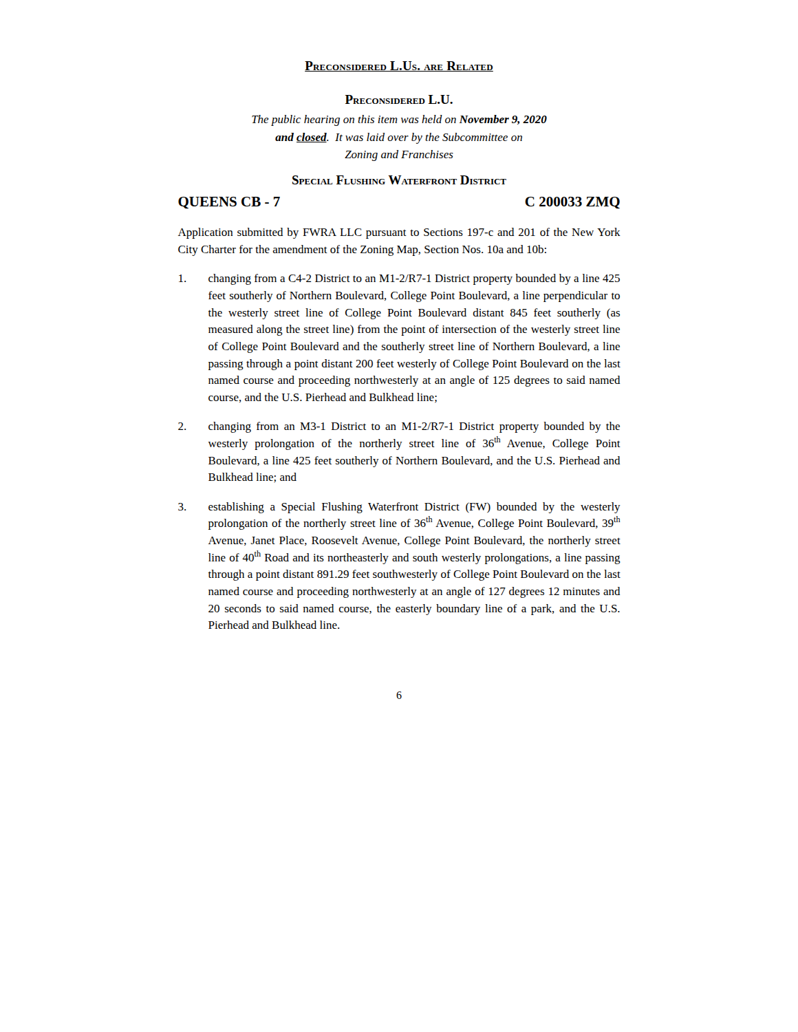Preconsidered L.Us. are Related
Preconsidered L.U.
The public hearing on this item was held on November 9, 2020
and closed. It was laid over by the Subcommittee on
Zoning and Franchises
Special Flushing Waterfront District
QUEENS CB - 7 C 200033 ZMQ
Application submitted by FWRA LLC pursuant to Sections 197-c and 201 of the New York City Charter for the amendment of the Zoning Map, Section Nos. 10a and 10b:
1. changing from a C4-2 District to an M1-2/R7-1 District property bounded by a line 425 feet southerly of Northern Boulevard, College Point Boulevard, a line perpendicular to the westerly street line of College Point Boulevard distant 845 feet southerly (as measured along the street line) from the point of intersection of the westerly street line of College Point Boulevard and the southerly street line of Northern Boulevard, a line passing through a point distant 200 feet westerly of College Point Boulevard on the last named course and proceeding northwesterly at an angle of 125 degrees to said named course, and the U.S. Pierhead and Bulkhead line;
2. changing from an M3-1 District to an M1-2/R7-1 District property bounded by the westerly prolongation of the northerly street line of 36th Avenue, College Point Boulevard, a line 425 feet southerly of Northern Boulevard, and the U.S. Pierhead and Bulkhead line; and
3. establishing a Special Flushing Waterfront District (FW) bounded by the westerly prolongation of the northerly street line of 36th Avenue, College Point Boulevard, 39th Avenue, Janet Place, Roosevelt Avenue, College Point Boulevard, the northerly street line of 40th Road and its northeasterly and south westerly prolongations, a line passing through a point distant 891.29 feet southwesterly of College Point Boulevard on the last named course and proceeding northwesterly at an angle of 127 degrees 12 minutes and 20 seconds to said named course, the easterly boundary line of a park, and the U.S. Pierhead and Bulkhead line.
6